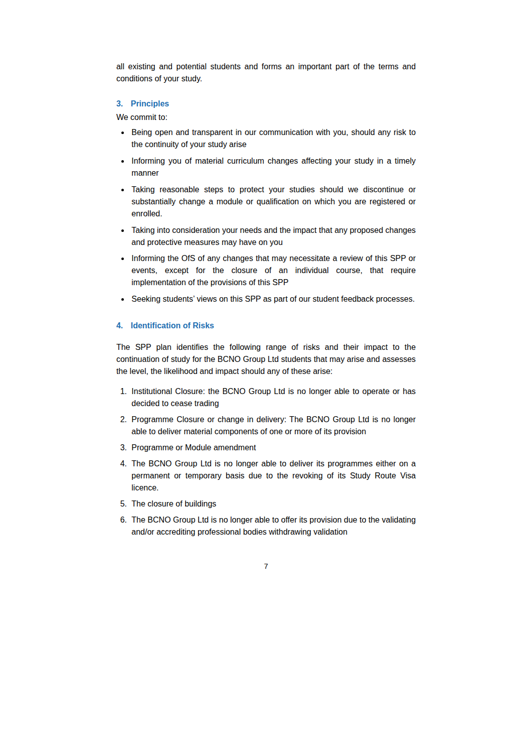all existing and potential students and forms an important part of the terms and conditions of your study.
3.
Principles
We commit to:
Being open and transparent in our communication with you, should any risk to the continuity of your study arise
Informing you of material curriculum changes affecting your study in a timely manner
Taking reasonable steps to protect your studies should we discontinue or substantially change a module or qualification on which you are registered or enrolled.
Taking into consideration your needs and the impact that any proposed changes and protective measures may have on you
Informing the OfS of any changes that may necessitate a review of this SPP or events, except for the closure of an individual course, that require implementation of the provisions of this SPP
Seeking students’ views on this SPP as part of our student feedback processes.
4.
Identification of Risks
The SPP plan identifies the following range of risks and their impact to the continuation of study for the BCNO Group Ltd students that may arise and assesses the level, the likelihood and impact should any of these arise:
Institutional Closure: the BCNO Group Ltd is no longer able to operate or has decided to cease trading
Programme Closure or change in delivery: The BCNO Group Ltd is no longer able to deliver material components of one or more of its provision
Programme or Module amendment
The BCNO Group Ltd is no longer able to deliver its programmes either on a permanent or temporary basis due to the revoking of its Study Route Visa licence.
The closure of buildings
The BCNO Group Ltd is no longer able to offer its provision due to the validating and/or accrediting professional bodies withdrawing validation
7